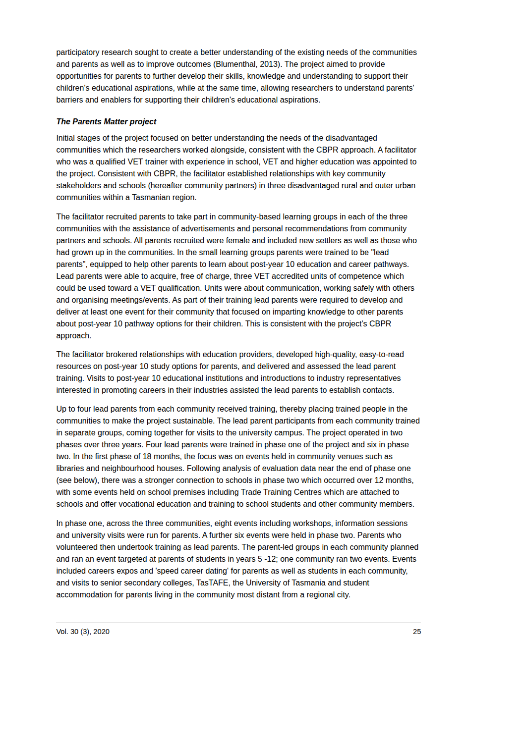participatory research sought to create a better understanding of the existing needs of the communities and parents as well as to improve outcomes (Blumenthal, 2013). The project aimed to provide opportunities for parents to further develop their skills, knowledge and understanding to support their children's educational aspirations, while at the same time, allowing researchers to understand parents' barriers and enablers for supporting their children's educational aspirations.
The Parents Matter project
Initial stages of the project focused on better understanding the needs of the disadvantaged communities which the researchers worked alongside, consistent with the CBPR approach. A facilitator who was a qualified VET trainer with experience in school, VET and higher education was appointed to the project. Consistent with CBPR, the facilitator established relationships with key community stakeholders and schools (hereafter community partners) in three disadvantaged rural and outer urban communities within a Tasmanian region.
The facilitator recruited parents to take part in community-based learning groups in each of the three communities with the assistance of advertisements and personal recommendations from community partners and schools. All parents recruited were female and included new settlers as well as those who had grown up in the communities. In the small learning groups parents were trained to be "lead parents", equipped to help other parents to learn about post-year 10 education and career pathways. Lead parents were able to acquire, free of charge, three VET accredited units of competence which could be used toward a VET qualification. Units were about communication, working safely with others and organising meetings/events. As part of their training lead parents were required to develop and deliver at least one event for their community that focused on imparting knowledge to other parents about post-year 10 pathway options for their children. This is consistent with the project's CBPR approach.
The facilitator brokered relationships with education providers, developed high-quality, easy-to-read resources on post-year 10 study options for parents, and delivered and assessed the lead parent training. Visits to post-year 10 educational institutions and introductions to industry representatives interested in promoting careers in their industries assisted the lead parents to establish contacts.
Up to four lead parents from each community received training, thereby placing trained people in the communities to make the project sustainable. The lead parent participants from each community trained in separate groups, coming together for visits to the university campus. The project operated in two phases over three years. Four lead parents were trained in phase one of the project and six in phase two. In the first phase of 18 months, the focus was on events held in community venues such as libraries and neighbourhood houses. Following analysis of evaluation data near the end of phase one (see below), there was a stronger connection to schools in phase two which occurred over 12 months, with some events held on school premises including Trade Training Centres which are attached to schools and offer vocational education and training to school students and other community members.
In phase one, across the three communities, eight events including workshops, information sessions and university visits were run for parents. A further six events were held in phase two. Parents who volunteered then undertook training as lead parents. The parent-led groups in each community planned and ran an event targeted at parents of students in years 5 -12; one community ran two events. Events included careers expos and 'speed career dating' for parents as well as students in each community, and visits to senior secondary colleges, TasTAFE, the University of Tasmania and student accommodation for parents living in the community most distant from a regional city.
Vol. 30 (3), 2020 25